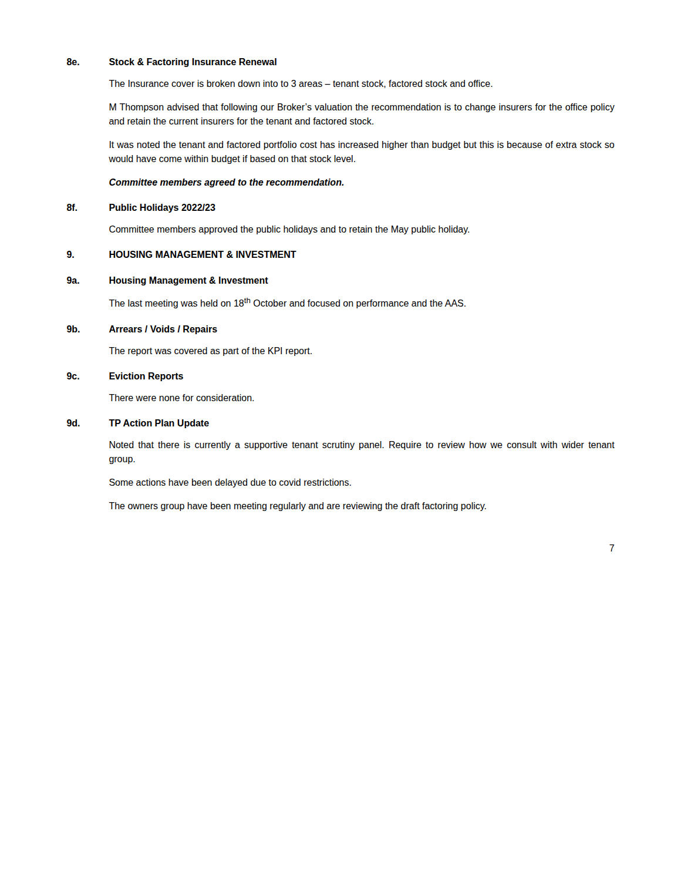8e. Stock & Factoring Insurance Renewal
The Insurance cover is broken down into to 3 areas – tenant stock, factored stock and office.
M Thompson advised that following our Broker’s valuation the recommendation is to change insurers for the office policy and retain the current insurers for the tenant and factored stock.
It was noted the tenant and factored portfolio cost has increased higher than budget but this is because of extra stock so would have come within budget if based on that stock level.
Committee members agreed to the recommendation.
8f. Public Holidays 2022/23
Committee members approved the public holidays and to retain the May public holiday.
9. HOUSING MANAGEMENT & INVESTMENT
9a. Housing Management & Investment
The last meeting was held on 18th October and focused on performance and the AAS.
9b. Arrears / Voids / Repairs
The report was covered as part of the KPI report.
9c. Eviction Reports
There were none for consideration.
9d. TP Action Plan Update
Noted that there is currently a supportive tenant scrutiny panel. Require to review how we consult with wider tenant group.
Some actions have been delayed due to covid restrictions.
The owners group have been meeting regularly and are reviewing the draft factoring policy.
7